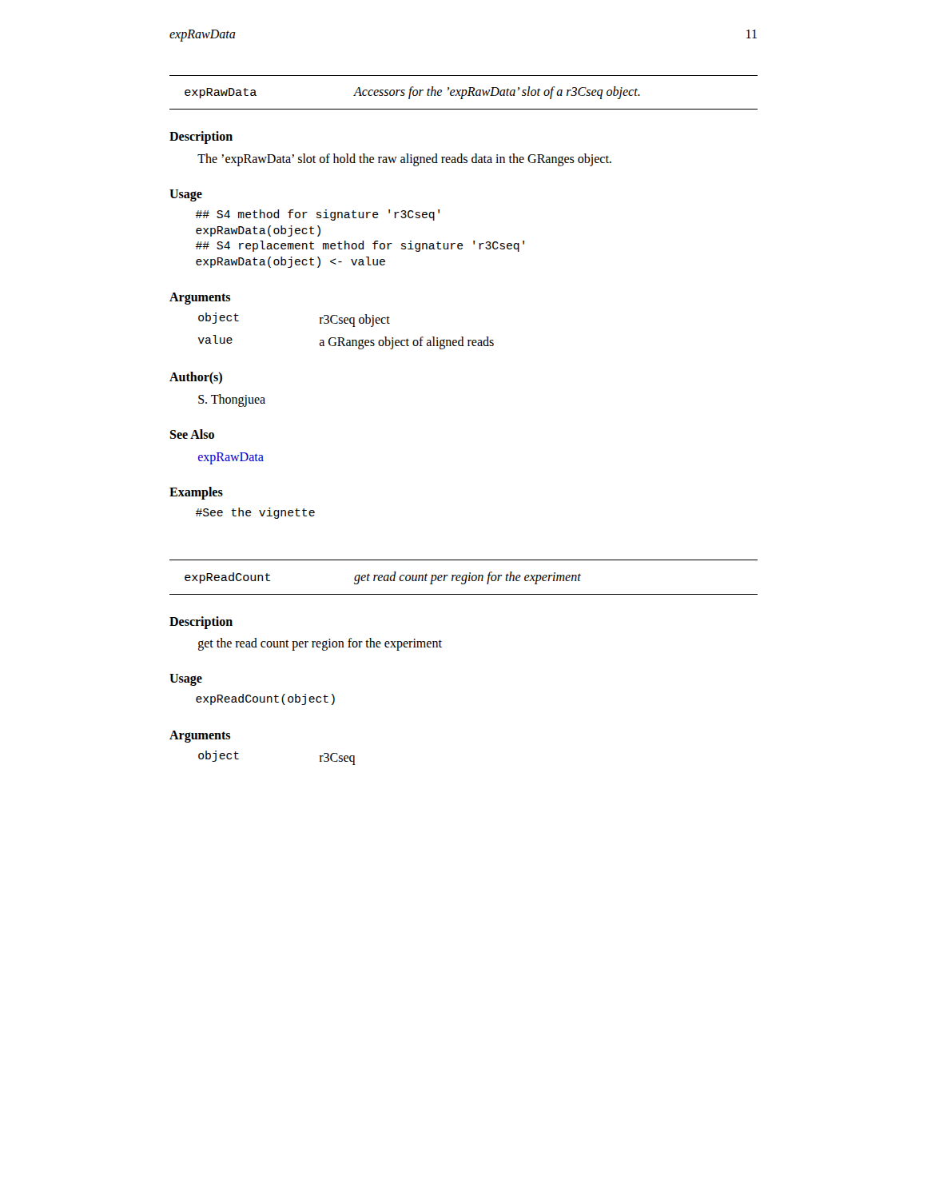expRawData 11
expRawData Accessors for the ’expRawData’ slot of a r3Cseq object.
Description
The ’expRawData’ slot of hold the raw aligned reads data in the GRanges object.
Usage
## S4 method for signature 'r3Cseq'
expRawData(object)
## S4 replacement method for signature 'r3Cseq'
expRawData(object) <- value
Arguments
object
r3Cseq object
value
a GRanges object of aligned reads
Author(s)
S. Thongjuea
See Also
expRawData
Examples
#See the vignette
expReadCount get read count per region for the experiment
Description
get the read count per region for the experiment
Usage
expReadCount(object)
Arguments
object
r3Cseq